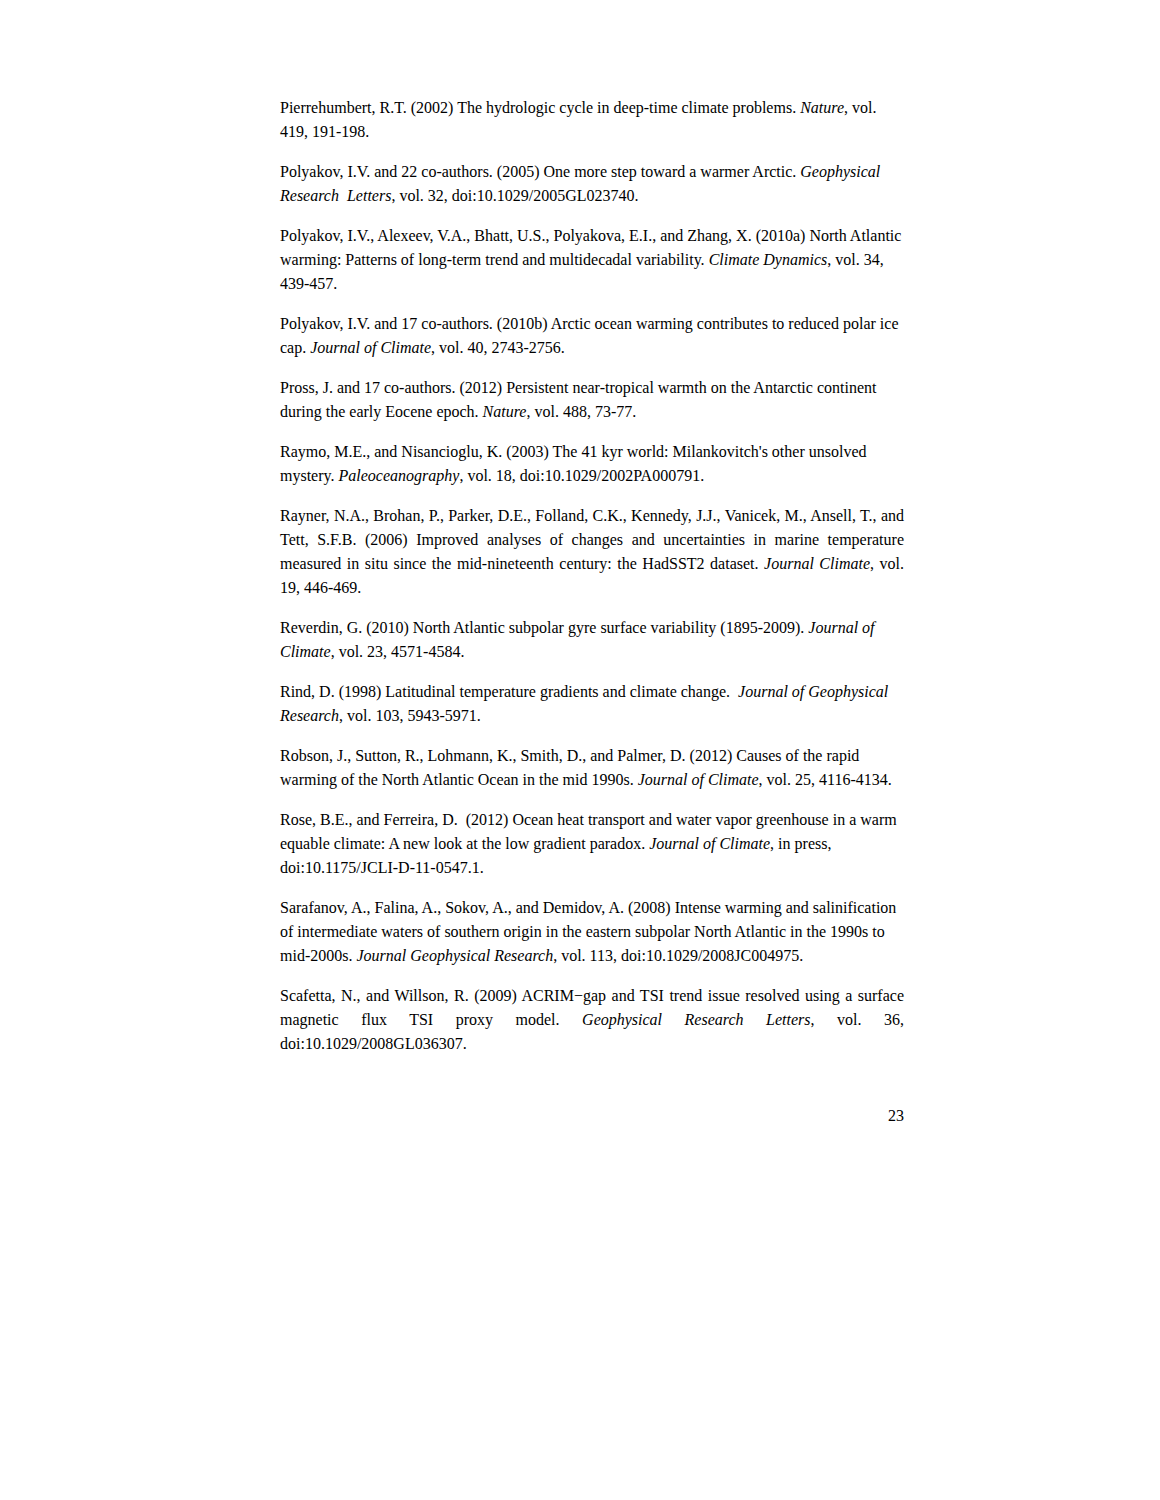Pierrehumbert, R.T. (2002) The hydrologic cycle in deep-time climate problems. Nature, vol. 419, 191-198.
Polyakov, I.V. and 22 co-authors. (2005) One more step toward a warmer Arctic. Geophysical Research Letters, vol. 32, doi:10.1029/2005GL023740.
Polyakov, I.V., Alexeev, V.A., Bhatt, U.S., Polyakova, E.I., and Zhang, X. (2010a) North Atlantic warming: Patterns of long-term trend and multidecadal variability. Climate Dynamics, vol. 34, 439-457.
Polyakov, I.V. and 17 co-authors. (2010b) Arctic ocean warming contributes to reduced polar ice cap. Journal of Climate, vol. 40, 2743-2756.
Pross, J. and 17 co-authors. (2012) Persistent near-tropical warmth on the Antarctic continent during the early Eocene epoch. Nature, vol. 488, 73-77.
Raymo, M.E., and Nisancioglu, K. (2003) The 41 kyr world: Milankovitch's other unsolved mystery. Paleoceanography, vol. 18, doi:10.1029/2002PA000791.
Rayner, N.A., Brohan, P., Parker, D.E., Folland, C.K., Kennedy, J.J., Vanicek, M., Ansell, T., and Tett, S.F.B. (2006) Improved analyses of changes and uncertainties in marine temperature measured in situ since the mid-nineteenth century: the HadSST2 dataset. Journal Climate, vol. 19, 446-469.
Reverdin, G. (2010) North Atlantic subpolar gyre surface variability (1895-2009). Journal of Climate, vol. 23, 4571-4584.
Rind, D. (1998) Latitudinal temperature gradients and climate change. Journal of Geophysical Research, vol. 103, 5943-5971.
Robson, J., Sutton, R., Lohmann, K., Smith, D., and Palmer, D. (2012) Causes of the rapid warming of the North Atlantic Ocean in the mid 1990s. Journal of Climate, vol. 25, 4116-4134.
Rose, B.E., and Ferreira, D. (2012) Ocean heat transport and water vapor greenhouse in a warm equable climate: A new look at the low gradient paradox. Journal of Climate, in press, doi:10.1175/JCLI-D-11-0547.1.
Sarafanov, A., Falina, A., Sokov, A., and Demidov, A. (2008) Intense warming and salinification of intermediate waters of southern origin in the eastern subpolar North Atlantic in the 1990s to mid-2000s. Journal Geophysical Research, vol. 113, doi:10.1029/2008JC004975.
Scafetta, N., and Willson, R. (2009) ACRIM−gap and TSI trend issue resolved using a surface magnetic flux TSI proxy model. Geophysical Research Letters, vol. 36, doi:10.1029/2008GL036307.
23